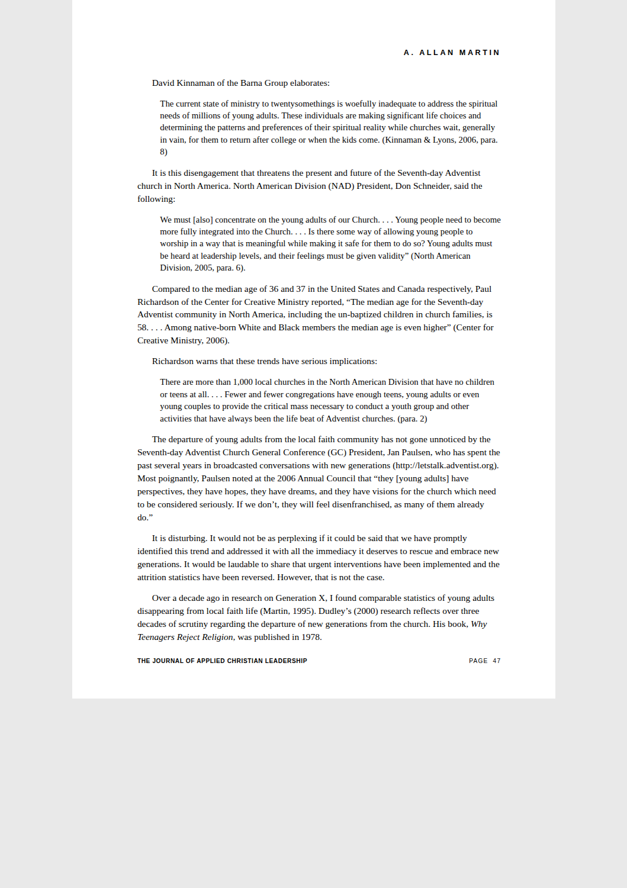A. Allan Martin
David Kinnaman of the Barna Group elaborates:
The current state of ministry to twentysomethings is woefully inadequate to address the spiritual needs of millions of young adults. These individuals are making significant life choices and determining the patterns and preferences of their spiritual reality while churches wait, generally in vain, for them to return after college or when the kids come. (Kinnaman & Lyons, 2006, para. 8)
It is this disengagement that threatens the present and future of the Seventh-day Adventist church in North America. North American Division (NAD) President, Don Schneider, said the following:
We must [also] concentrate on the young adults of our Church. . . . Young people need to become more fully integrated into the Church. . . . Is there some way of allowing young people to worship in a way that is meaningful while making it safe for them to do so? Young adults must be heard at leadership levels, and their feelings must be given validity” (North American Division, 2005, para. 6).
Compared to the median age of 36 and 37 in the United States and Canada respectively, Paul Richardson of the Center for Creative Ministry reported, “The median age for the Seventh-day Adventist community in North America, including the un-baptized children in church families, is 58. . . . Among native-born White and Black members the median age is even higher” (Center for Creative Ministry, 2006).
Richardson warns that these trends have serious implications:
There are more than 1,000 local churches in the North American Division that have no children or teens at all. . . . Fewer and fewer congregations have enough teens, young adults or even young couples to provide the critical mass necessary to conduct a youth group and other activities that have always been the life beat of Adventist churches. (para. 2)
The departure of young adults from the local faith community has not gone unnoticed by the Seventh-day Adventist Church General Conference (GC) President, Jan Paulsen, who has spent the past several years in broadcasted conversations with new generations (http://letstalk.adventist.org). Most poignantly, Paulsen noted at the 2006 Annual Council that “they [young adults] have perspectives, they have hopes, they have dreams, and they have visions for the church which need to be considered seriously. If we don’t, they will feel disenfranchised, as many of them already do.”
It is disturbing. It would not be as perplexing if it could be said that we have promptly identified this trend and addressed it with all the immediacy it deserves to rescue and embrace new generations. It would be laudable to share that urgent interventions have been implemented and the attrition statistics have been reversed. However, that is not the case.
Over a decade ago in research on Generation X, I found comparable statistics of young adults disappearing from local faith life (Martin, 1995). Dudley’s (2000) research reflects over three decades of scrutiny regarding the departure of new generations from the church. His book, Why Teenagers Reject Religion, was published in 1978.
The Journal of Applied Christian Leadership Page 47